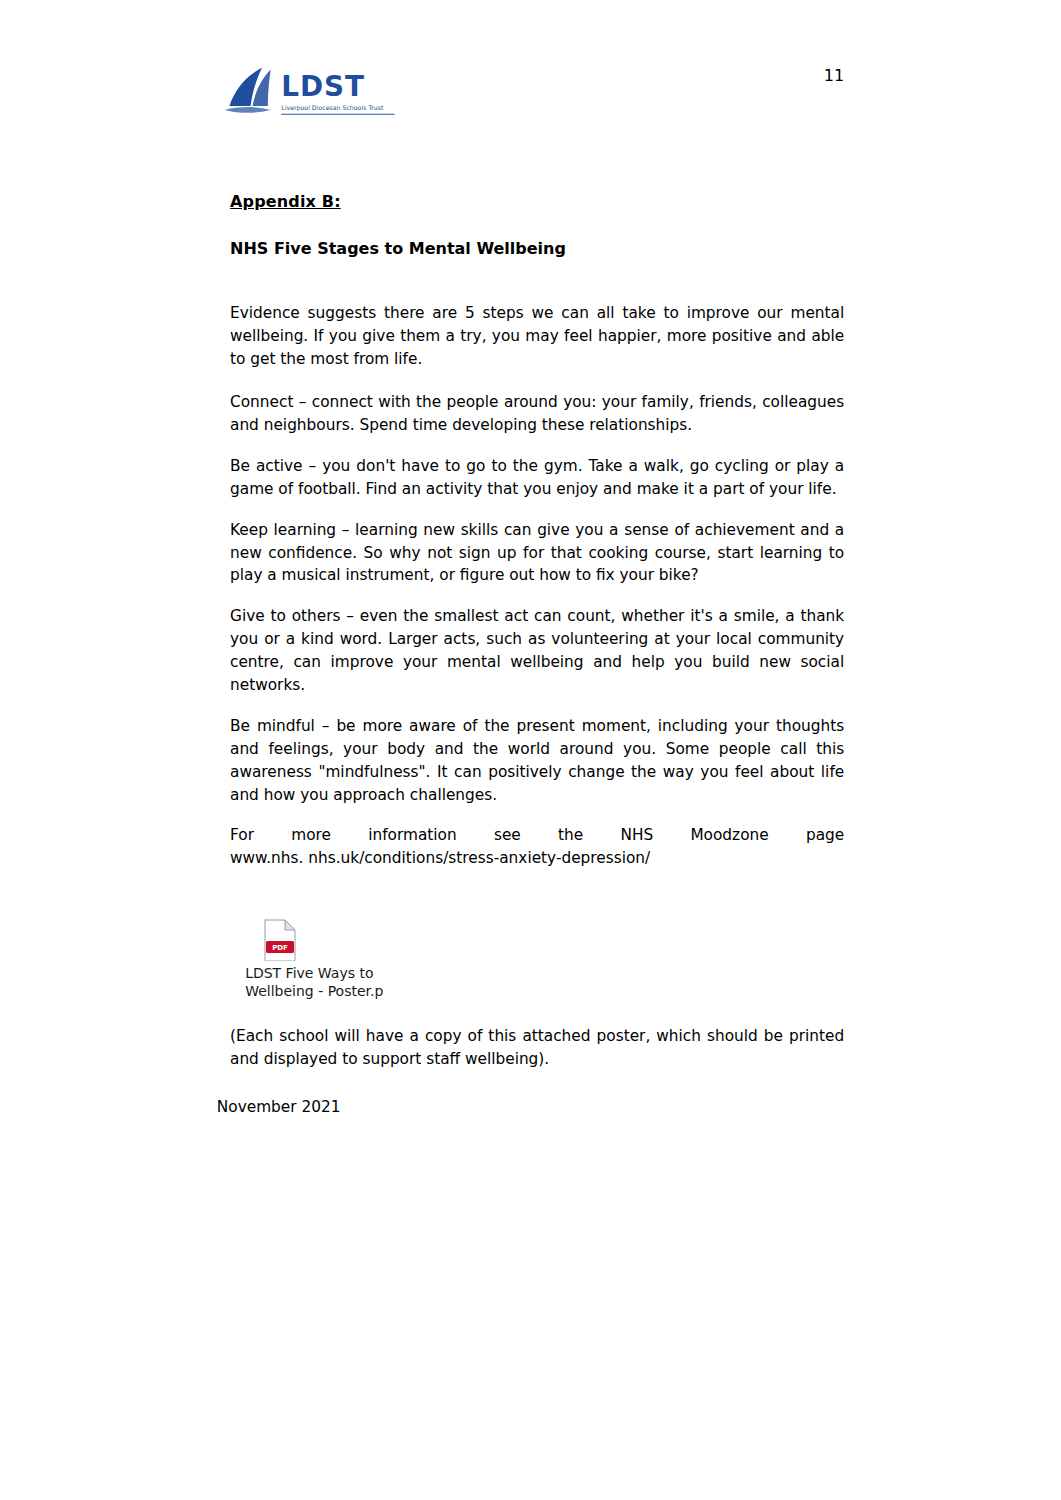LDST Liverpool Diocesan Schools Trust
11
Appendix B:
NHS Five Stages to Mental Wellbeing
Evidence suggests there are 5 steps we can all take to improve our mental wellbeing. If you give them a try, you may feel happier, more positive and able to get the most from life.
Connect – connect with the people around you: your family, friends, colleagues and neighbours. Spend time developing these relationships.
Be active – you don't have to go to the gym. Take a walk, go cycling or play a game of football. Find an activity that you enjoy and make it a part of your life.
Keep learning – learning new skills can give you a sense of achievement and a new confidence. So why not sign up for that cooking course, start learning to play a musical instrument, or figure out how to fix your bike?
Give to others – even the smallest act can count, whether it's a smile, a thank you or a kind word. Larger acts, such as volunteering at your local community centre, can improve your mental wellbeing and help you build new social networks.
Be mindful – be more aware of the present moment, including your thoughts and feelings, your body and the world around you. Some people call this awareness "mindfulness". It can positively change the way you feel about life and how you approach challenges.
For more information see the NHS Moodzone page www.nhs. nhs.uk/conditions/stress-anxiety-depression/
PDF
LDST Five Ways to Wellbeing - Poster.p
(Each school will have a copy of this attached poster, which should be printed and displayed to support staff wellbeing).
November 2021